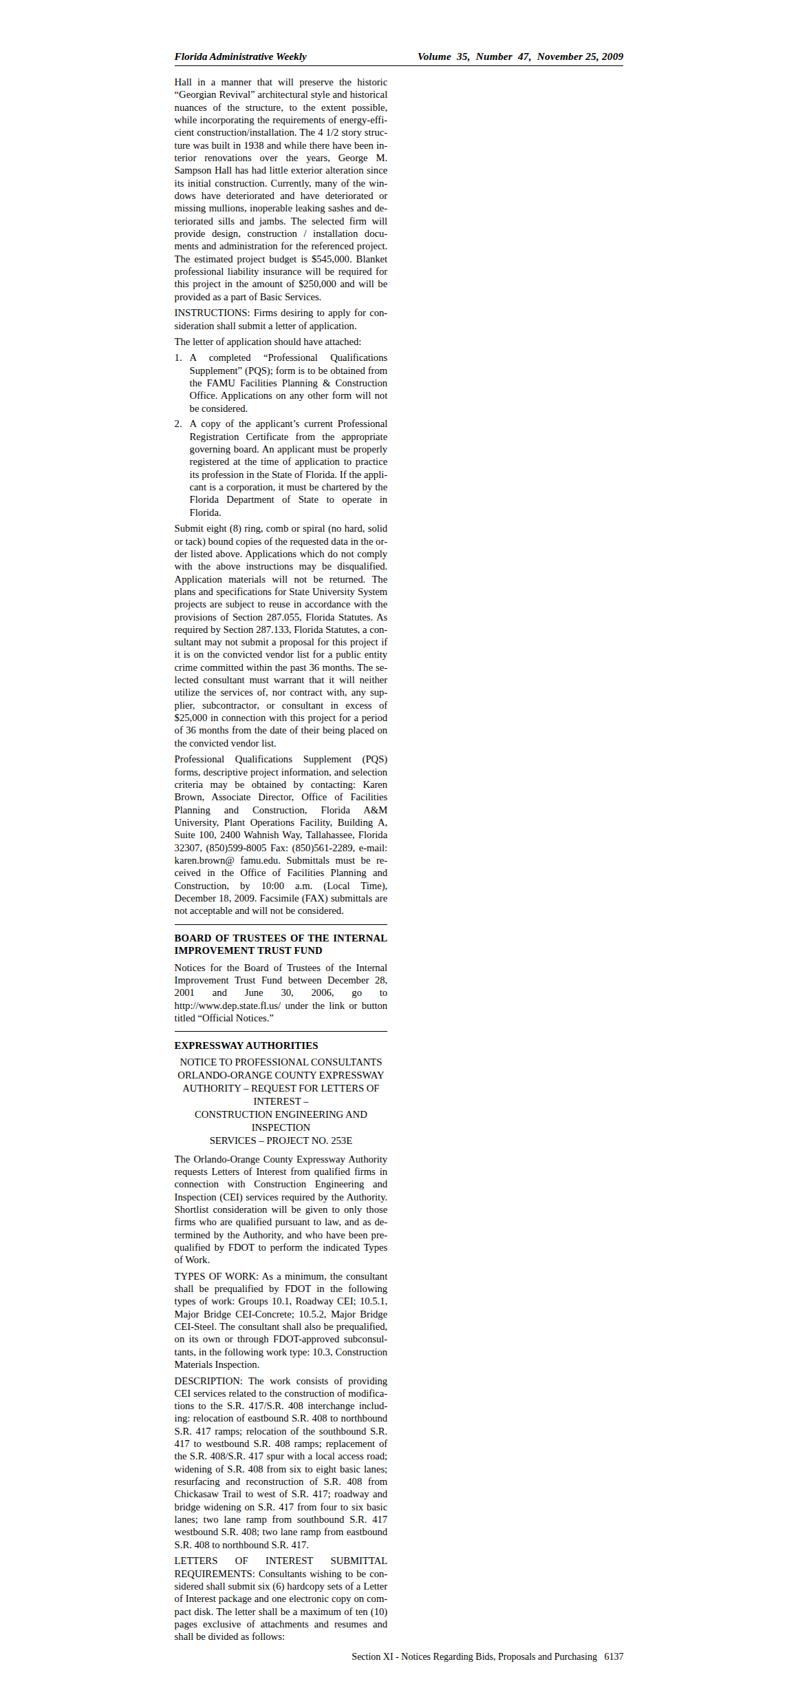Florida Administrative Weekly
Volume 35, Number 47, November 25, 2009
Hall in a manner that will preserve the historic “Georgian Revival” architectural style and historical nuances of the structure, to the extent possible, while incorporating the requirements of energy-efficient construction/installation. The 4 1/2 story structure was built in 1938 and while there have been interior renovations over the years, George M. Sampson Hall has had little exterior alteration since its initial construction. Currently, many of the windows have deteriorated and have deteriorated or missing mullions, inoperable leaking sashes and deteriorated sills and jambs. The selected firm will provide design, construction / installation documents and administration for the referenced project. The estimated project budget is $545,000. Blanket professional liability insurance will be required for this project in the amount of $250,000 and will be provided as a part of Basic Services.
INSTRUCTIONS: Firms desiring to apply for consideration shall submit a letter of application.
The letter of application should have attached:
1.
A completed “Professional Qualifications Supplement” (PQS); form is to be obtained from the FAMU Facilities Planning & Construction Office. Applications on any other form will not be considered.
2.
A copy of the applicant’s current Professional Registration Certificate from the appropriate governing board. An applicant must be properly registered at the time of application to practice its profession in the State of Florida. If the applicant is a corporation, it must be chartered by the Florida Department of State to operate in Florida.
Submit eight (8) ring, comb or spiral (no hard, solid or tack) bound copies of the requested data in the order listed above. Applications which do not comply with the above instructions may be disqualified. Application materials will not be returned. The plans and specifications for State University System projects are subject to reuse in accordance with the provisions of Section 287.055, Florida Statutes. As required by Section 287.133, Florida Statutes, a consultant may not submit a proposal for this project if it is on the convicted vendor list for a public entity crime committed within the past 36 months. The selected consultant must warrant that it will neither utilize the services of, nor contract with, any supplier, subcontractor, or consultant in excess of $25,000 in connection with this project for a period of 36 months from the date of their being placed on the convicted vendor list.
Professional Qualifications Supplement (PQS) forms, descriptive project information, and selection criteria may be obtained by contacting: Karen Brown, Associate Director, Office of Facilities Planning and Construction, Florida A&M University, Plant Operations Facility, Building A, Suite 100, 2400 Wahnish Way, Tallahassee, Florida 32307, (850)599-8005 Fax: (850)561-2289, e-mail: karen.brown@ famu.edu. Submittals must be received in the Office of Facilities Planning and Construction, by 10:00 a.m. (Local Time), December 18, 2009. Facsimile (FAX) submittals are not acceptable and will not be considered.
Board of Trustees of the Internal Improvement Trust Fund
Notices for the Board of Trustees of the Internal Improvement Trust Fund between December 28, 2001 and June 30, 2006, go to http://www.dep.state.fl.us/ under the link or button titled “Official Notices.”
Expressway Authorities
NOTICE TO PROFESSIONAL CONSULTANTS
ORLANDO-ORANGE COUNTY EXPRESSWAY
AUTHORITY – REQUEST FOR LETTERS OF INTEREST –
CONSTRUCTION ENGINEERING AND INSPECTION
SERVICES – PROJECT NO. 253E
The Orlando-Orange County Expressway Authority requests Letters of Interest from qualified firms in connection with Construction Engineering and Inspection (CEI) services required by the Authority. Shortlist consideration will be given to only those firms who are qualified pursuant to law, and as determined by the Authority, and who have been prequalified by FDOT to perform the indicated Types of Work.
TYPES OF WORK: As a minimum, the consultant shall be prequalified by FDOT in the following types of work: Groups 10.1, Roadway CEI; 10.5.1, Major Bridge CEI-Concrete; 10.5.2, Major Bridge CEI-Steel. The consultant shall also be prequalified, on its own or through FDOT-approved subconsultants, in the following work type: 10.3, Construction Materials Inspection.
DESCRIPTION: The work consists of providing CEI services related to the construction of modifications to the S.R. 417/S.R. 408 interchange including: relocation of eastbound S.R. 408 to northbound S.R. 417 ramps; relocation of the southbound S.R. 417 to westbound S.R. 408 ramps; replacement of the S.R. 408/S.R. 417 spur with a local access road; widening of S.R. 408 from six to eight basic lanes; resurfacing and reconstruction of S.R. 408 from Chickasaw Trail to west of S.R. 417; roadway and bridge widening on S.R. 417 from four to six basic lanes; two lane ramp from southbound S.R. 417 westbound S.R. 408; two lane ramp from eastbound S.R. 408 to northbound S.R. 417.
LETTERS OF INTEREST SUBMITTAL REQUIREMENTS: Consultants wishing to be considered shall submit six (6) hardcopy sets of a Letter of Interest package and one electronic copy on compact disk. The letter shall be a maximum of ten (10) pages exclusive of attachments and resumes and shall be divided as follows:
Section XI - Notices Regarding Bids, Proposals and Purchasing 6137